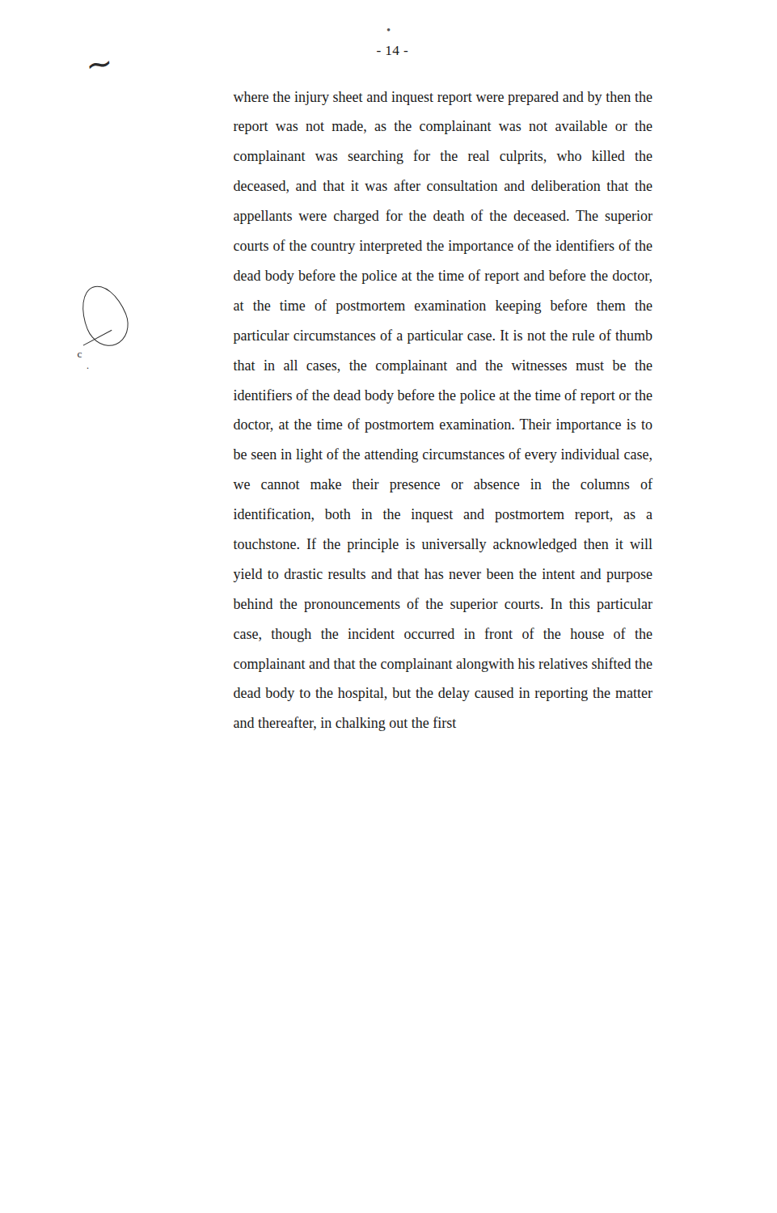•
- 14 -
∼
c
.
where the injury sheet and inquest report were prepared and by then the report was not made, as the complainant was not available or the complainant was searching for the real culprits, who killed the deceased, and that it was after consultation and deliberation that the appellants were charged for the death of the deceased. The superior courts of the country interpreted the importance of the identifiers of the dead body before the police at the time of report and before the doctor, at the time of postmortem examination keeping before them the particular circumstances of a particular case. It is not the rule of thumb that in all cases, the complainant and the witnesses must be the identifiers of the dead body before the police at the time of report or the doctor, at the time of postmortem examination. Their importance is to be seen in light of the attending circumstances of every individual case, we cannot make their presence or absence in the columns of identification, both in the inquest and postmortem report, as a touchstone. If the principle is universally acknowledged then it will yield to drastic results and that has never been the intent and purpose behind the pronouncements of the superior courts. In this particular case, though the incident occurred in front of the house of the complainant and that the complainant alongwith his relatives shifted the dead body to the hospital, but the delay caused in reporting the matter and thereafter, in chalking out the first